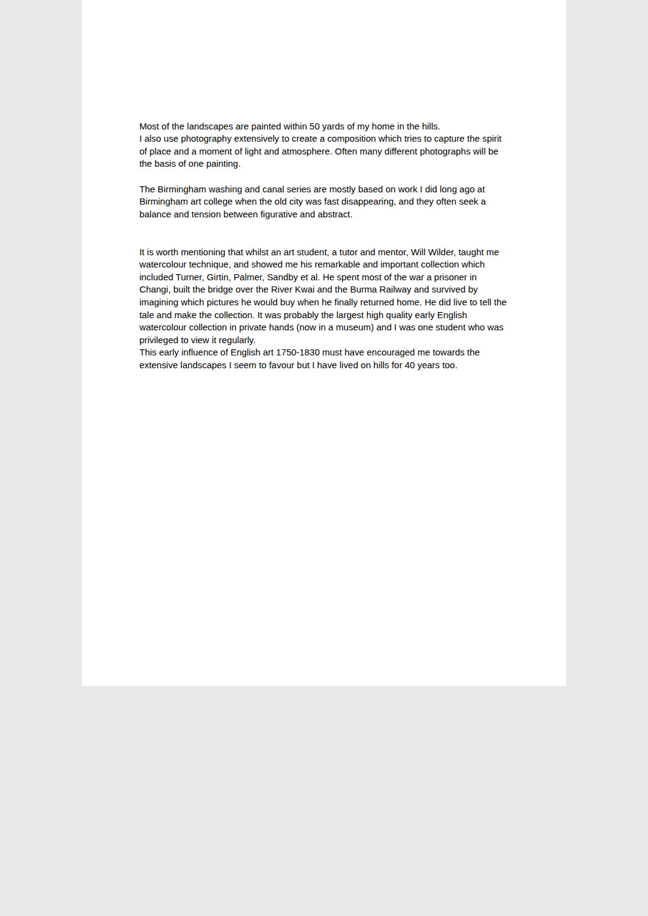Most of the landscapes are painted within 50 yards of my home in the hills.
I also use photography extensively to create a composition which tries to capture the spirit of place and a moment of light and atmosphere. Often many different photographs will be the basis of one painting.
The Birmingham washing and canal series are mostly based on work I did long ago at Birmingham art college when the old city was fast disappearing, and they often seek a balance and tension between figurative and abstract.
It is worth mentioning that whilst an art student, a tutor and mentor, Will Wilder, taught me watercolour technique, and showed me his remarkable and important collection which included Turner, Girtin, Palmer, Sandby et al. He spent most of the war a prisoner in Changi, built the bridge over the River Kwai and the Burma Railway and survived by imagining which pictures he would buy when he finally returned home. He did live to tell the tale and make the collection. It was probably the largest high quality early English watercolour collection in private hands (now in a museum) and I was one student who was privileged to view it regularly.
This early influence of English art 1750-1830 must have encouraged me towards the extensive landscapes I seem to favour but I have lived on hills for 40 years too.